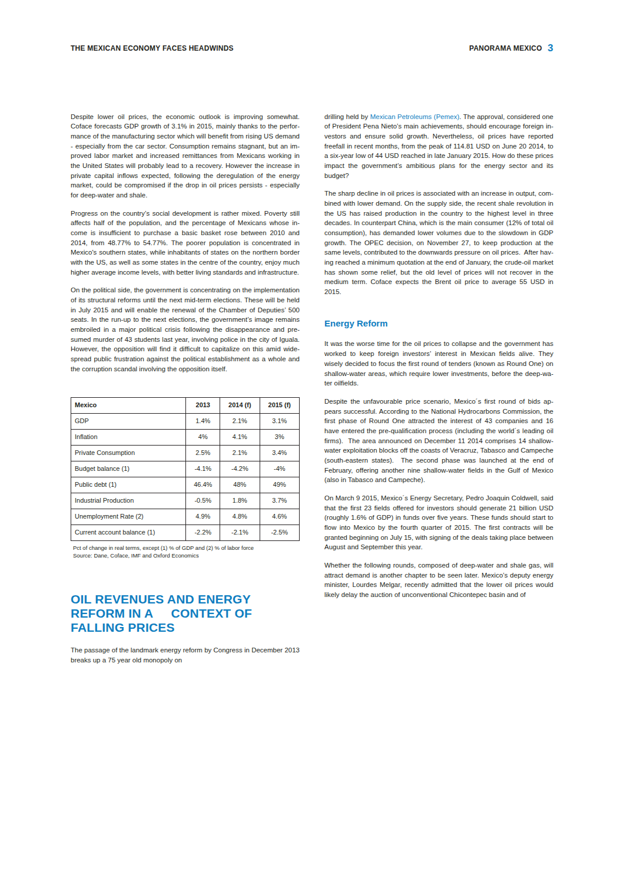The Mexican Economy Faces Headwinds
Panorama Mexico 3
Despite lower oil prices, the economic outlook is improving somewhat. Coface forecasts GDP growth of 3.1% in 2015, mainly thanks to the performance of the manufacturing sector which will benefit from rising US demand - especially from the car sector. Consumption remains stagnant, but an improved labor market and increased remittances from Mexicans working in the United States will probably lead to a recovery. However the increase in private capital inflows expected, following the deregulation of the energy market, could be compromised if the drop in oil prices persists - especially for deep-water and shale.
Progress on the country’s social development is rather mixed. Poverty still affects half of the population, and the percentage of Mexicans whose income is insufficient to purchase a basic basket rose between 2010 and 2014, from 48.77% to 54.77%. The poorer population is concentrated in Mexico's southern states, while inhabitants of states on the northern border with the US, as well as some states in the centre of the country, enjoy much higher average income levels, with better living standards and infrastructure.
On the political side, the government is concentrating on the implementation of its structural reforms until the next mid-term elections. These will be held in July 2015 and will enable the renewal of the Chamber of Deputies’ 500 seats. In the run-up to the next elections, the government’s image remains embroiled in a major political crisis following the disappearance and presumed murder of 43 students last year, involving police in the city of Iguala. However, the opposition will find it difficult to capitalize on this amid widespread public frustration against the political establishment as a whole and the corruption scandal involving the opposition itself.
| Mexico | 2013 | 2014 (f) | 2015 (f) |
| --- | --- | --- | --- |
| GDP | 1.4% | 2.1% | 3.1% |
| Inflation | 4% | 4.1% | 3% |
| Private Consumption | 2.5% | 2.1% | 3.4% |
| Budget balance (1) | -4.1% | -4.2% | -4% |
| Public debt (1) | 46.4% | 48% | 49% |
| Industrial Production | -0.5% | 1.8% | 3.7% |
| Unemployment Rate (2) | 4.9% | 4.8% | 4.6% |
| Current account balance (1) | -2.2% | -2.1% | -2.5% |
Pct of change in real terms, except (1) % of GDP and (2) % of labor force
Source: Dane, Coface, IMF and Oxford Economics
Oil revenues and energy reform in a context of falling prices
The passage of the landmark energy reform by Congress in December 2013 breaks up a 75 year old monopoly on
drilling held by Mexican Petroleums (Pemex). The approval, considered one of President Pena Nieto’s main achievements, should encourage foreign investors and ensure solid growth. Nevertheless, oil prices have reported freefall in recent months, from the peak of 114.81 USD on June 20 2014, to a six-year low of 44 USD reached in late January 2015. How do these prices impact the government’s ambitious plans for the energy sector and its budget?
The sharp decline in oil prices is associated with an increase in output, combined with lower demand. On the supply side, the recent shale revolution in the US has raised production in the country to the highest level in three decades. In counterpart China, which is the main consumer (12% of total oil consumption), has demanded lower volumes due to the slowdown in GDP growth. The OPEC decision, on November 27, to keep production at the same levels, contributed to the downwards pressure on oil prices. After having reached a minimum quotation at the end of January, the crude-oil market has shown some relief, but the old level of prices will not recover in the medium term. Coface expects the Brent oil price to average 55 USD in 2015.
Energy Reform
It was the worse time for the oil prices to collapse and the government has worked to keep foreign investors’ interest in Mexican fields alive. They wisely decided to focus the first round of tenders (known as Round One) on shallow-water areas, which require lower investments, before the deep-water oilfields.
Despite the unfavourable price scenario, Mexico´s first round of bids appears successful. According to the National Hydrocarbons Commission, the first phase of Round One attracted the interest of 43 companies and 16 have entered the pre-qualification process (including the world´s leading oil firms). The area announced on December 11 2014 comprises 14 shallow-water exploitation blocks off the coasts of Veracruz, Tabasco and Campeche (south-eastern states). The second phase was launched at the end of February, offering another nine shallow-water fields in the Gulf of Mexico (also in Tabasco and Campeche).
On March 9 2015, Mexico´s Energy Secretary, Pedro Joaquin Coldwell, said that the first 23 fields offered for investors should generate 21 billion USD (roughly 1.6% of GDP) in funds over five years. These funds should start to flow into Mexico by the fourth quarter of 2015. The first contracts will be granted beginning on July 15, with signing of the deals taking place between August and September this year.
Whether the following rounds, composed of deep-water and shale gas, will attract demand is another chapter to be seen later. Mexico’s deputy energy minister, Lourdes Melgar, recently admitted that the lower oil prices would likely delay the auction of unconventional Chicontepec basin and of